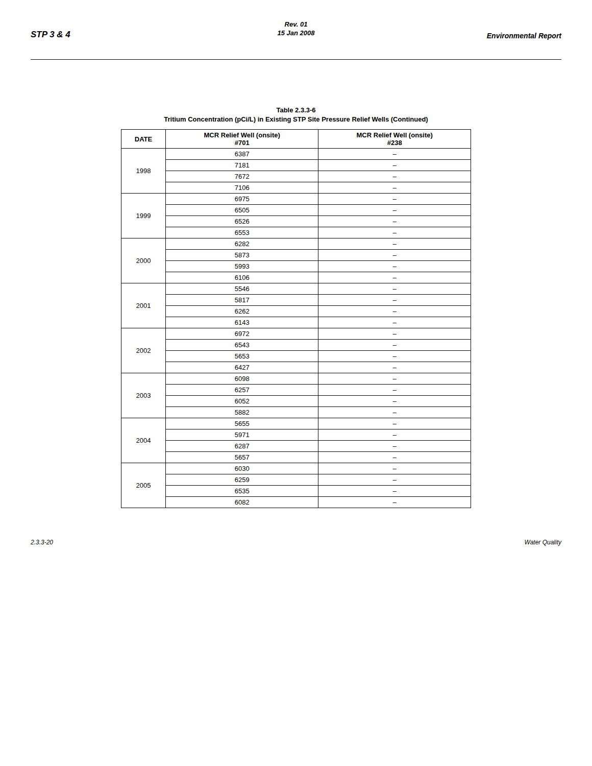Rev. 01
15 Jan 2008
STP 3 & 4
Environmental Report
Table 2.3.3-6
Tritium Concentration (pCi/L) in Existing STP Site Pressure Relief Wells (Continued)
| DATE | MCR Relief Well (onsite) #701 | MCR Relief Well (onsite) #238 |
| --- | --- | --- |
| 1998 | 6387 | – |
| 7181 | – |
| 7672 | – |
| 7106 | – |
| 1999 | 6975 | – |
| 6505 | – |
| 6526 | – |
| 6553 | – |
| 2000 | 6282 | – |
| 5873 | – |
| 5993 | – |
| 6106 | – |
| 2001 | 5546 | – |
| 5817 | – |
| 6262 | – |
| 6143 | – |
| 2002 | 6972 | – |
| 6543 | – |
| 5653 | – |
| 6427 | – |
| 2003 | 6098 | – |
| 6257 | – |
| 6052 | – |
| 5882 | – |
| 2004 | 5655 | – |
| 5971 | – |
| 6287 | – |
| 5657 | – |
| 2005 | 6030 | – |
| 6259 | – |
| 6535 | – |
| 6082 | – |
2.3.3-20
Water Quality